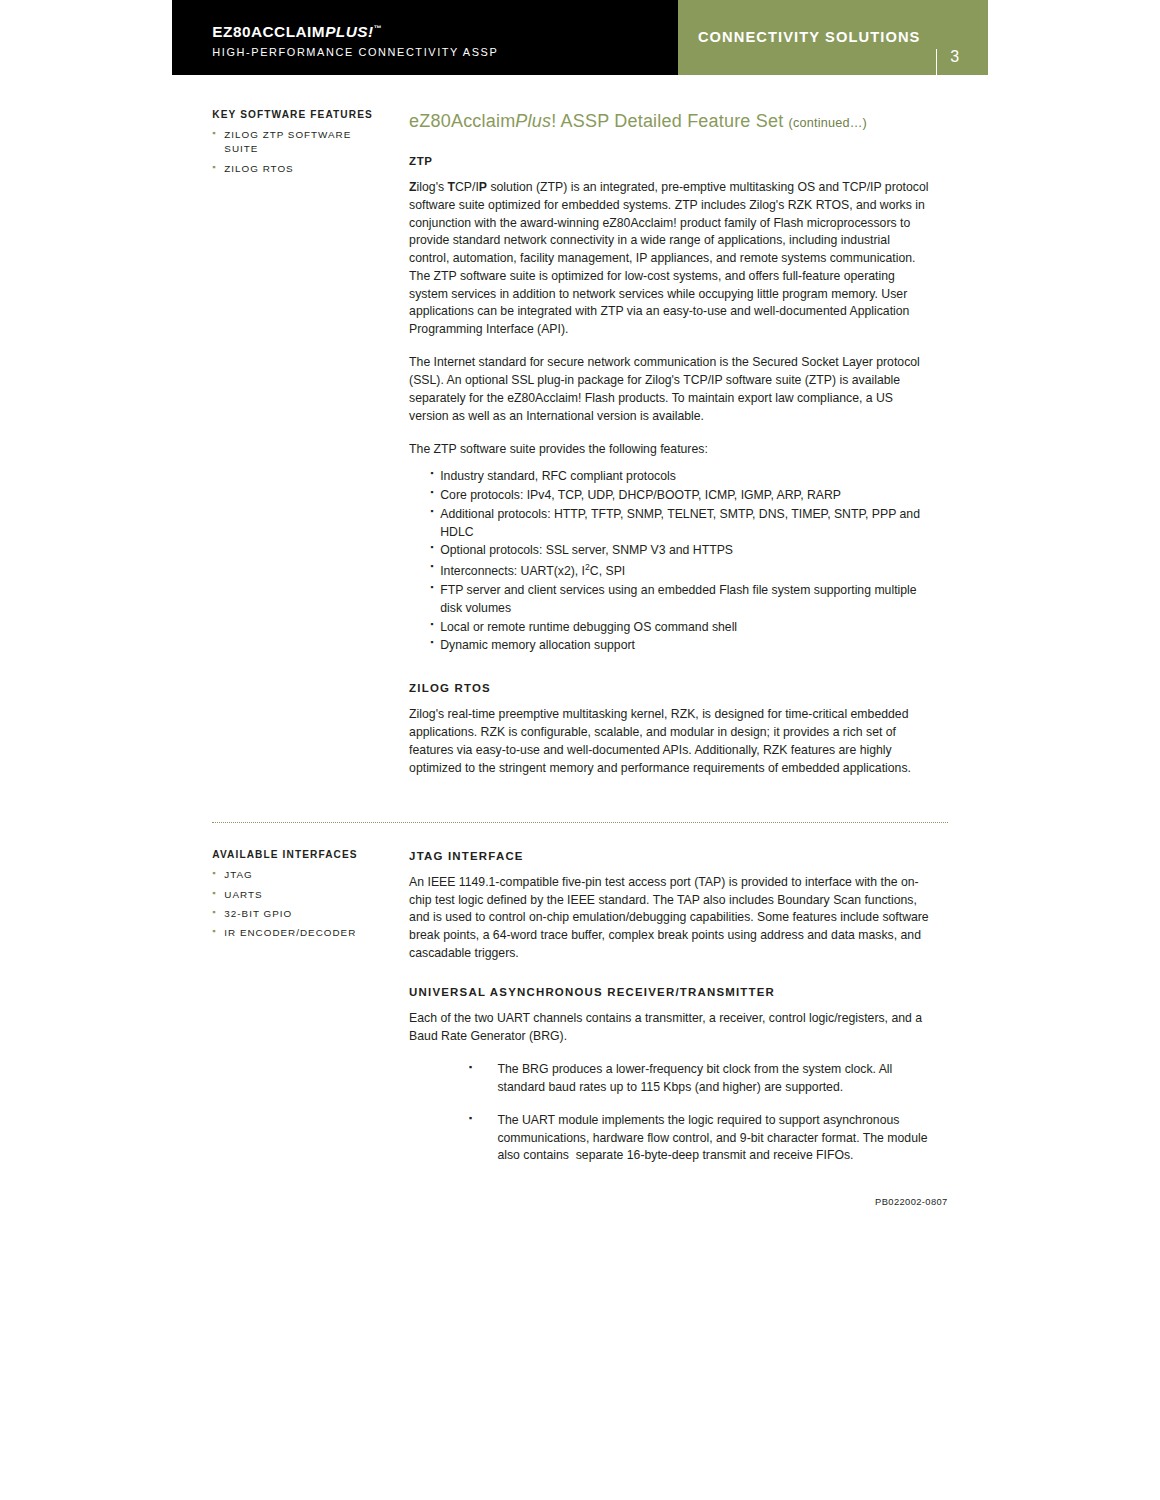eZ80ACCLAIMPLUS!™
High-Performance Connectivity ASSP
Connectivity Solutions
3
Key Software Features
Zilog ZTP Software Suite
Zilog RTOS
eZ80AcclaimPlus! ASSP Detailed Feature Set (continued…)
ZTP
Zilog's TCP/IP solution (ZTP) is an integrated, pre-emptive multitasking OS and TCP/IP protocol software suite optimized for embedded systems. ZTP includes Zilog's RZK RTOS, and works in conjunction with the award-winning eZ80Acclaim! product family of Flash microprocessors to provide standard network connectivity in a wide range of applications, including industrial control, automation, facility management, IP appliances, and remote systems communication. The ZTP software suite is optimized for low-cost systems, and offers full-feature operating system services in addition to network services while occupying little program memory. User applications can be integrated with ZTP via an easy-to-use and well-documented Application Programming Interface (API).
The Internet standard for secure network communication is the Secured Socket Layer protocol (SSL). An optional SSL plug-in package for Zilog's TCP/IP software suite (ZTP) is available separately for the eZ80Acclaim! Flash products. To maintain export law compliance, a US version as well as an International version is available.
The ZTP software suite provides the following features:
Industry standard, RFC compliant protocols
Core protocols: IPv4, TCP, UDP, DHCP/BOOTP, ICMP, IGMP, ARP, RARP
Additional protocols: HTTP, TFTP, SNMP, TELNET, SMTP, DNS, TIMEP, SNTP, PPP and HDLC
Optional protocols: SSL server, SNMP V3 and HTTPS
Interconnects: UART(x2), I2C, SPI
FTP server and client services using an embedded Flash file system supporting multiple disk volumes
Local or remote runtime debugging OS command shell
Dynamic memory allocation support
Zilog RTOS
Zilog's real-time preemptive multitasking kernel, RZK, is designed for time-critical embedded applications. RZK is configurable, scalable, and modular in design; it provides a rich set of features via easy-to-use and well-documented APIs. Additionally, RZK features are highly optimized to the stringent memory and performance requirements of embedded applications.
Available Interfaces
JTAG
UARTs
32-bit GPIO
IR Encoder/Decoder
JTAG Interface
An IEEE 1149.1-compatible five-pin test access port (TAP) is provided to interface with the on-chip test logic defined by the IEEE standard. The TAP also includes Boundary Scan functions, and is used to control on-chip emulation/debugging capabilities. Some features include software break points, a 64-word trace buffer, complex break points using address and data masks, and cascadable triggers.
Universal Asynchronous Receiver/Transmitter
Each of the two UART channels contains a transmitter, a receiver, control logic/registers, and a Baud Rate Generator (BRG).
The BRG produces a lower-frequency bit clock from the system clock. All standard baud rates up to 115 Kbps (and higher) are supported.
The UART module implements the logic required to support asynchronous communications, hardware flow control, and 9-bit character format. The module also contains separate 16-byte-deep transmit and receive FIFOs.
PB022002-0807